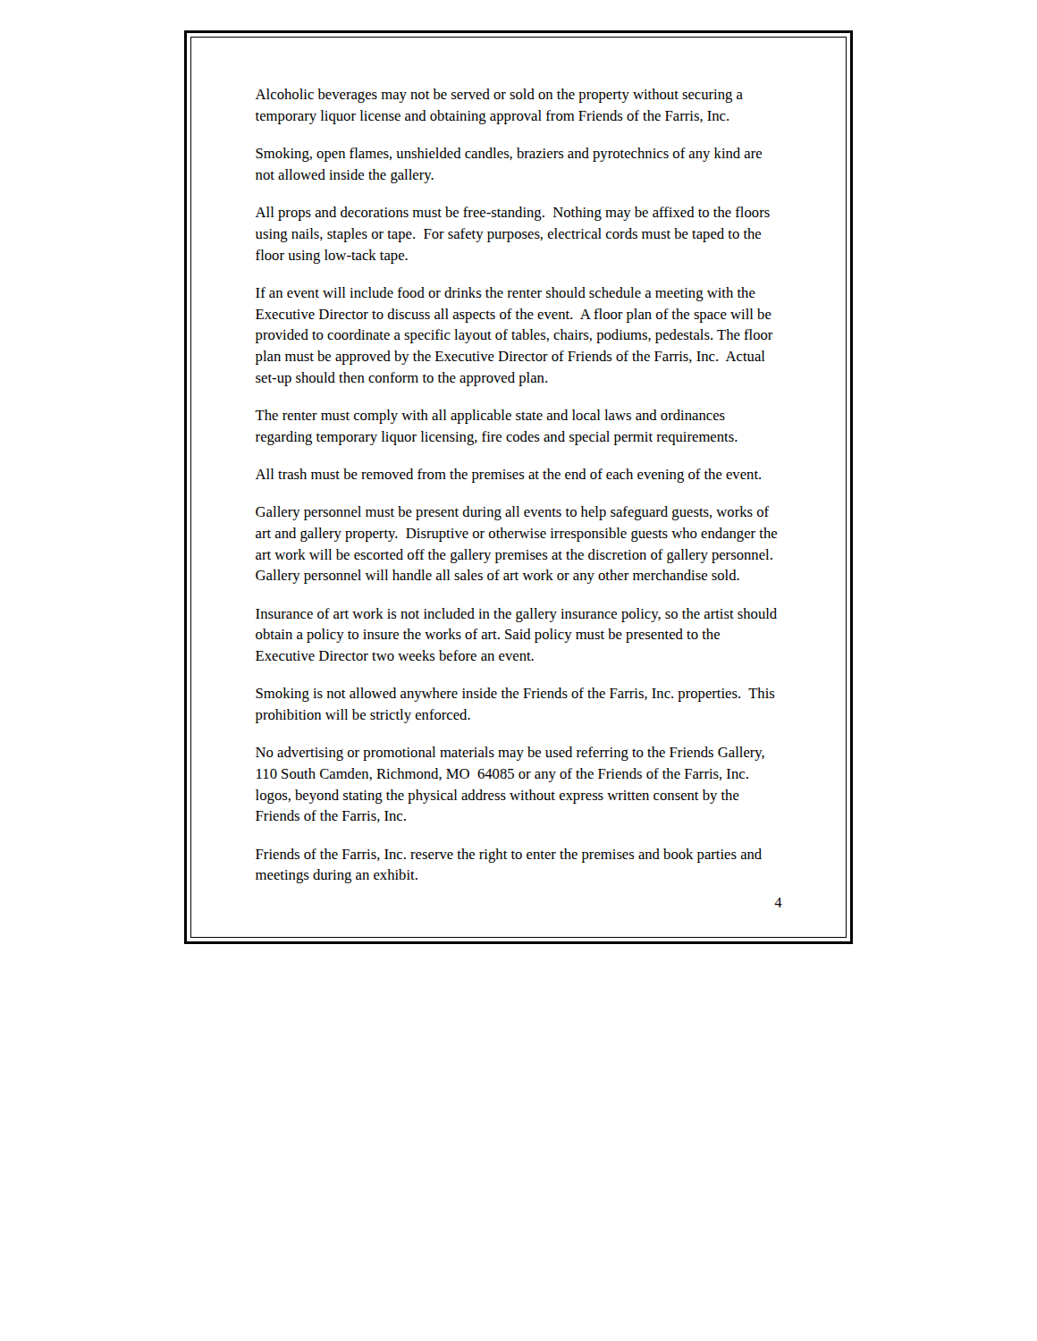Alcoholic beverages may not be served or sold on the property without securing a temporary liquor license and obtaining approval from Friends of the Farris, Inc.
Smoking, open flames, unshielded candles, braziers and pyrotechnics of any kind are not allowed inside the gallery.
All props and decorations must be free-standing. Nothing may be affixed to the floors using nails, staples or tape. For safety purposes, electrical cords must be taped to the floor using low-tack tape.
If an event will include food or drinks the renter should schedule a meeting with the Executive Director to discuss all aspects of the event. A floor plan of the space will be provided to coordinate a specific layout of tables, chairs, podiums, pedestals. The floor plan must be approved by the Executive Director of Friends of the Farris, Inc. Actual set-up should then conform to the approved plan.
The renter must comply with all applicable state and local laws and ordinances regarding temporary liquor licensing, fire codes and special permit requirements.
All trash must be removed from the premises at the end of each evening of the event.
Gallery personnel must be present during all events to help safeguard guests, works of art and gallery property. Disruptive or otherwise irresponsible guests who endanger the art work will be escorted off the gallery premises at the discretion of gallery personnel. Gallery personnel will handle all sales of art work or any other merchandise sold.
Insurance of art work is not included in the gallery insurance policy, so the artist should obtain a policy to insure the works of art. Said policy must be presented to the Executive Director two weeks before an event.
Smoking is not allowed anywhere inside the Friends of the Farris, Inc. properties. This prohibition will be strictly enforced.
No advertising or promotional materials may be used referring to the Friends Gallery, 110 South Camden, Richmond, MO 64085 or any of the Friends of the Farris, Inc. logos, beyond stating the physical address without express written consent by the Friends of the Farris, Inc.
Friends of the Farris, Inc. reserve the right to enter the premises and book parties and meetings during an exhibit.
4